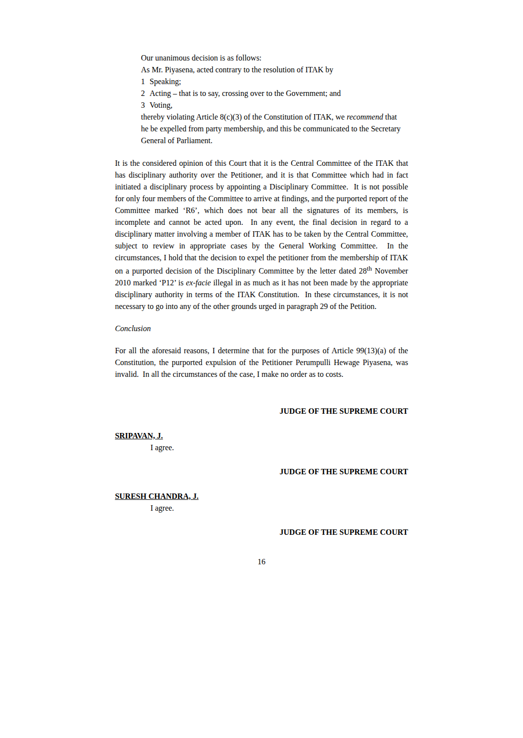Our unanimous decision is as follows:
As Mr. Piyasena, acted contrary to the resolution of ITAK by
1 Speaking;
2 Acting – that is to say, crossing over to the Government; and
3 Voting,
thereby violating Article 8(c)(3) of the Constitution of ITAK, we recommend that he be expelled from party membership, and this be communicated to the Secretary General of Parliament.
It is the considered opinion of this Court that it is the Central Committee of the ITAK that has disciplinary authority over the Petitioner, and it is that Committee which had in fact initiated a disciplinary process by appointing a Disciplinary Committee. It is not possible for only four members of the Committee to arrive at findings, and the purported report of the Committee marked ‘R6’, which does not bear all the signatures of its members, is incomplete and cannot be acted upon. In any event, the final decision in regard to a disciplinary matter involving a member of ITAK has to be taken by the Central Committee, subject to review in appropriate cases by the General Working Committee. In the circumstances, I hold that the decision to expel the petitioner from the membership of ITAK on a purported decision of the Disciplinary Committee by the letter dated 28th November 2010 marked ‘P12’ is ex-facie illegal in as much as it has not been made by the appropriate disciplinary authority in terms of the ITAK Constitution. In these circumstances, it is not necessary to go into any of the other grounds urged in paragraph 29 of the Petition.
Conclusion
For all the aforesaid reasons, I determine that for the purposes of Article 99(13)(a) of the Constitution, the purported expulsion of the Petitioner Perumpulli Hewage Piyasena, was invalid. In all the circumstances of the case, I make no order as to costs.
JUDGE OF THE SUPREME COURT
SRIPAVAN, J.
I agree.
JUDGE OF THE SUPREME COURT
SURESH CHANDRA, J.
I agree.
JUDGE OF THE SUPREME COURT
16